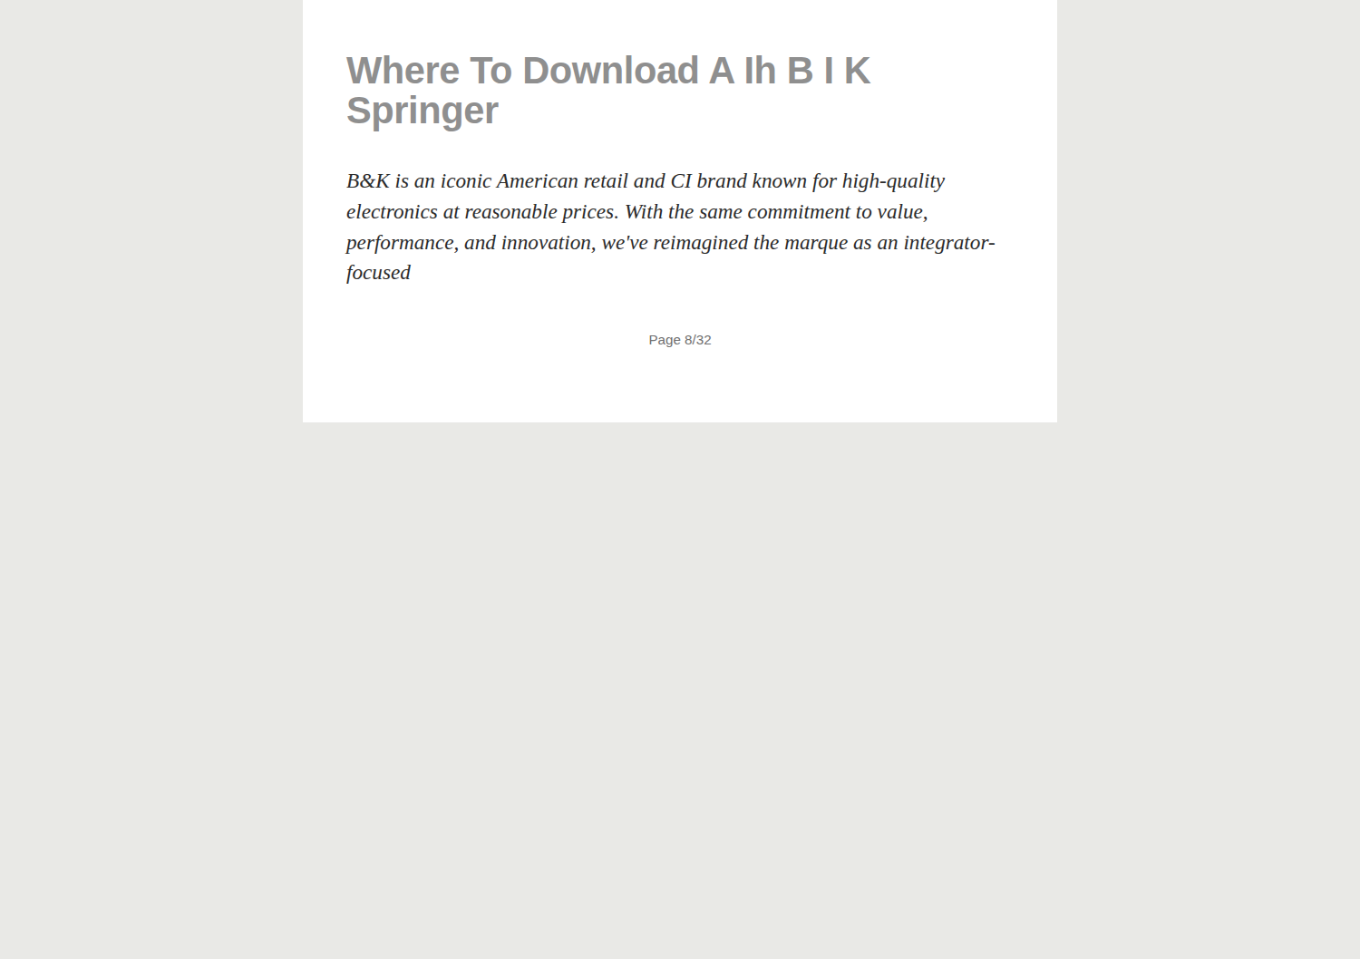Where To Download A Ih B I K Springer
B&K is an iconic American retail and CI brand known for high-quality electronics at reasonable prices. With the same commitment to value, performance, and innovation, we've reimagined the marque as an integrator-focused
Page 8/32